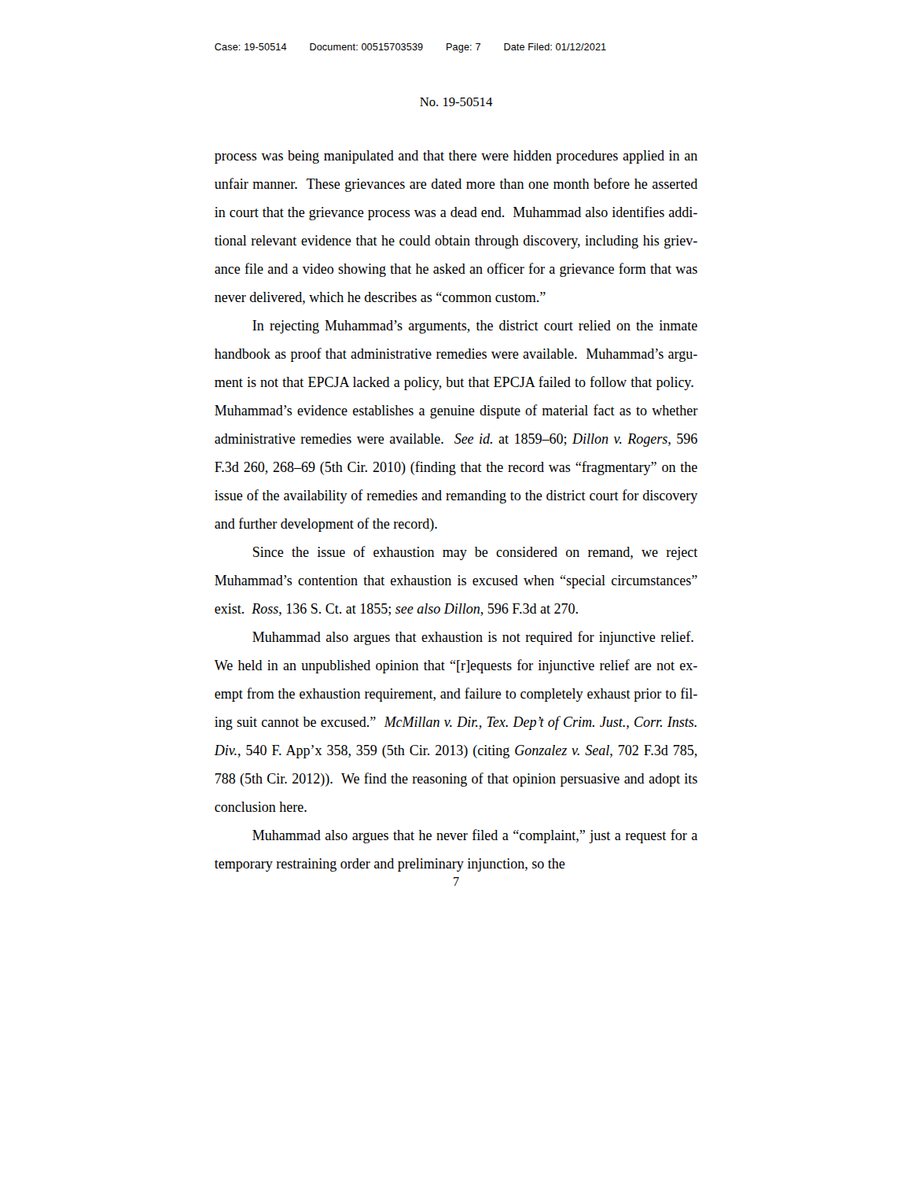Case: 19-50514 Document: 00515703539 Page: 7 Date Filed: 01/12/2021
No. 19-50514
process was being manipulated and that there were hidden procedures applied in an unfair manner. These grievances are dated more than one month before he asserted in court that the grievance process was a dead end. Muhammad also identifies additional relevant evidence that he could obtain through discovery, including his grievance file and a video showing that he asked an officer for a grievance form that was never delivered, which he describes as “common custom.”
In rejecting Muhammad’s arguments, the district court relied on the inmate handbook as proof that administrative remedies were available. Muhammad’s argument is not that EPCJA lacked a policy, but that EPCJA failed to follow that policy. Muhammad’s evidence establishes a genuine dispute of material fact as to whether administrative remedies were available. See id. at 1859–60; Dillon v. Rogers, 596 F.3d 260, 268–69 (5th Cir. 2010) (finding that the record was “fragmentary” on the issue of the availability of remedies and remanding to the district court for discovery and further development of the record).
Since the issue of exhaustion may be considered on remand, we reject Muhammad’s contention that exhaustion is excused when “special circumstances” exist. Ross, 136 S. Ct. at 1855; see also Dillon, 596 F.3d at 270.
Muhammad also argues that exhaustion is not required for injunctive relief. We held in an unpublished opinion that “[r]equests for injunctive relief are not exempt from the exhaustion requirement, and failure to completely exhaust prior to filing suit cannot be excused.” McMillan v. Dir., Tex. Dep’t of Crim. Just., Corr. Insts. Div., 540 F. App’x 358, 359 (5th Cir. 2013) (citing Gonzalez v. Seal, 702 F.3d 785, 788 (5th Cir. 2012)). We find the reasoning of that opinion persuasive and adopt its conclusion here.
Muhammad also argues that he never filed a “complaint,” just a request for a temporary restraining order and preliminary injunction, so the
7